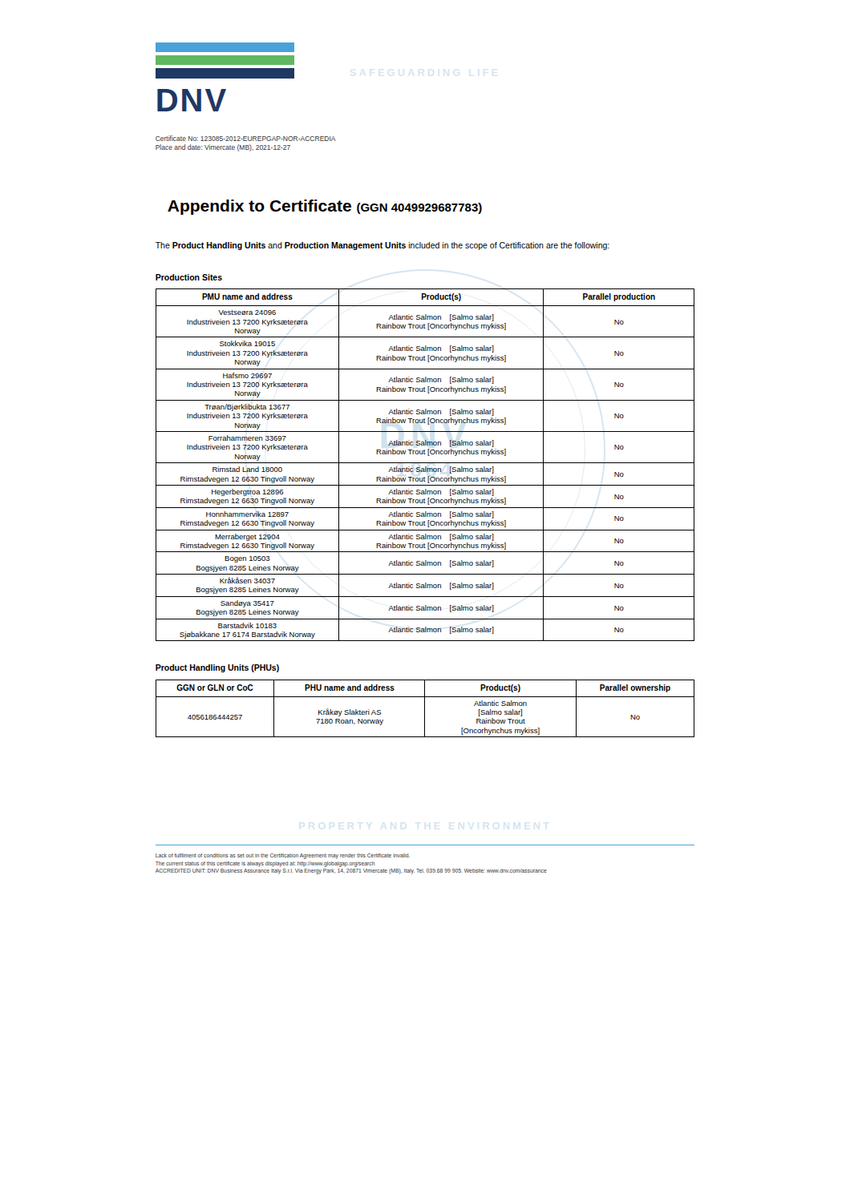SAFEGUARDING LIFE
DNV
1864
PROPERTY AND THE ENVIRONMENT
DNV
Certificate No: 123085-2012-EUREPGAP-NOR-ACCREDIA
Place and date: Vimercate (MB), 2021-12-27
Appendix to Certificate (GGN 4049929687783)
The Product Handling Units and Production Management Units included in the scope of Certification are the following:
Production Sites
| PMU name and address | Product(s) | Parallel production |
| --- | --- | --- |
| Vestseøra 24096 Industriveien 13 7200 Kyrksæterøra Norway | Atlantic Salmon [Salmo salar] Rainbow Trout [Oncorhynchus mykiss] | No |
| Stokkvika 19015 Industriveien 13 7200 Kyrksæterøra Norway | Atlantic Salmon [Salmo salar] Rainbow Trout [Oncorhynchus mykiss] | No |
| Hafsmo 29697 Industriveien 13 7200 Kyrksæterøra Norway | Atlantic Salmon [Salmo salar] Rainbow Trout [Oncorhynchus mykiss] | No |
| Trøan/Bjørklibukta 13677 Industriveien 13 7200 Kyrksæterøra Norway | Atlantic Salmon [Salmo salar] Rainbow Trout [Oncorhynchus mykiss] | No |
| Forrahammeren 33697 Industriveien 13 7200 Kyrksæterøra Norway | Atlantic Salmon [Salmo salar] Rainbow Trout [Oncorhynchus mykiss] | No |
| Rimstad Land 18000 Rimstadvegen 12 6630 Tingvoll Norway | Atlantic Salmon [Salmo salar] Rainbow Trout [Oncorhynchus mykiss] | No |
| Hegerbergtroa 12896 Rimstadvegen 12 6630 Tingvoll Norway | Atlantic Salmon [Salmo salar] Rainbow Trout [Oncorhynchus mykiss] | No |
| Honnhammervika 12897 Rimstadvegen 12 6630 Tingvoll Norway | Atlantic Salmon [Salmo salar] Rainbow Trout [Oncorhynchus mykiss] | No |
| Merraberget 12904 Rimstadvegen 12 6630 Tingvoll Norway | Atlantic Salmon [Salmo salar] Rainbow Trout [Oncorhynchus mykiss] | No |
| Bogen 10503 Bogsjyen 8285 Leines Norway | Atlantic Salmon [Salmo salar] | No |
| Kråkåsen 34037 Bogsjyen 8285 Leines Norway | Atlantic Salmon [Salmo salar] | No |
| Sandøya 35417 Bogsjyen 8285 Leines Norway | Atlantic Salmon [Salmo salar] | No |
| Barstadvik 10183 Sjøbakkane 17 6174 Barstadvik Norway | Atlantic Salmon [Salmo salar] | No |
Product Handling Units (PHUs)
| GGN or GLN or CoC | PHU name and address | Product(s) | Parallel ownership |
| --- | --- | --- | --- |
| 4056186444257 | Kråkøy Slakteri AS 7180 Roan, Norway | Atlantic Salmon [Salmo salar] Rainbow Trout [Oncorhynchus mykiss] | No |
Lack of fulfilment of conditions as set out in the Certification Agreement may render this Certificate invalid.
The current status of this certificate is always displayed at: http://www.globalgap.org/search
ACCREDITED UNIT: DNV Business Assurance Italy S.r.l. Via Energy Park, 14, 20871 Vimercate (MB), Italy. Tel. 039.68 99 905. Website: www.dnv.com/assurance